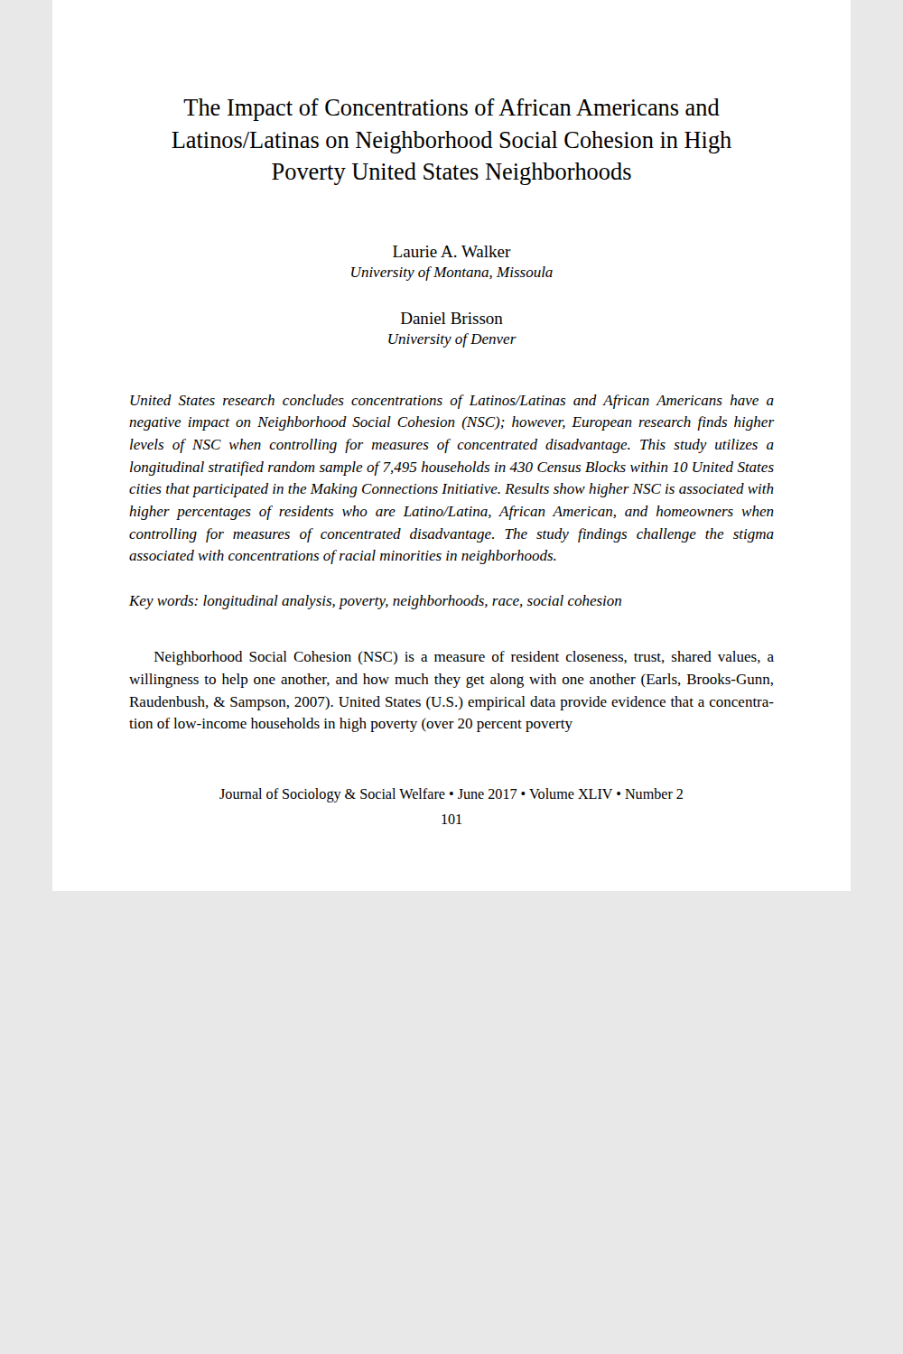The Impact of Concentrations of African Americans and Latinos/Latinas on Neighborhood Social Cohesion in High Poverty United States Neighborhoods
Laurie A. Walker
University of Montana, Missoula
Daniel Brisson
University of Denver
United States research concludes concentrations of Latinos/Latinas and African Americans have a negative impact on Neighborhood Social Cohesion (NSC); however, European research finds higher levels of NSC when controlling for measures of concentrated disadvantage. This study utilizes a longitudinal stratified random sample of 7,495 households in 430 Census Blocks within 10 United States cities that participated in the Making Connections Initiative. Results show higher NSC is associated with higher percentages of residents who are Latino/Latina, African American, and homeowners when controlling for measures of concentrated disadvantage. The study findings challenge the stigma associated with concentrations of racial minorities in neighborhoods.
Key words: longitudinal analysis, poverty, neighborhoods, race, social cohesion
Neighborhood Social Cohesion (NSC) is a measure of resident closeness, trust, shared values, a willingness to help one another, and how much they get along with one another (Earls, Brooks-Gunn, Raudenbush, & Sampson, 2007). United States (U.S.) empirical data provide evidence that a concentration of low-income households in high poverty (over 20 percent poverty
Journal of Sociology & Social Welfare • June 2017 • Volume XLIV • Number 2
101